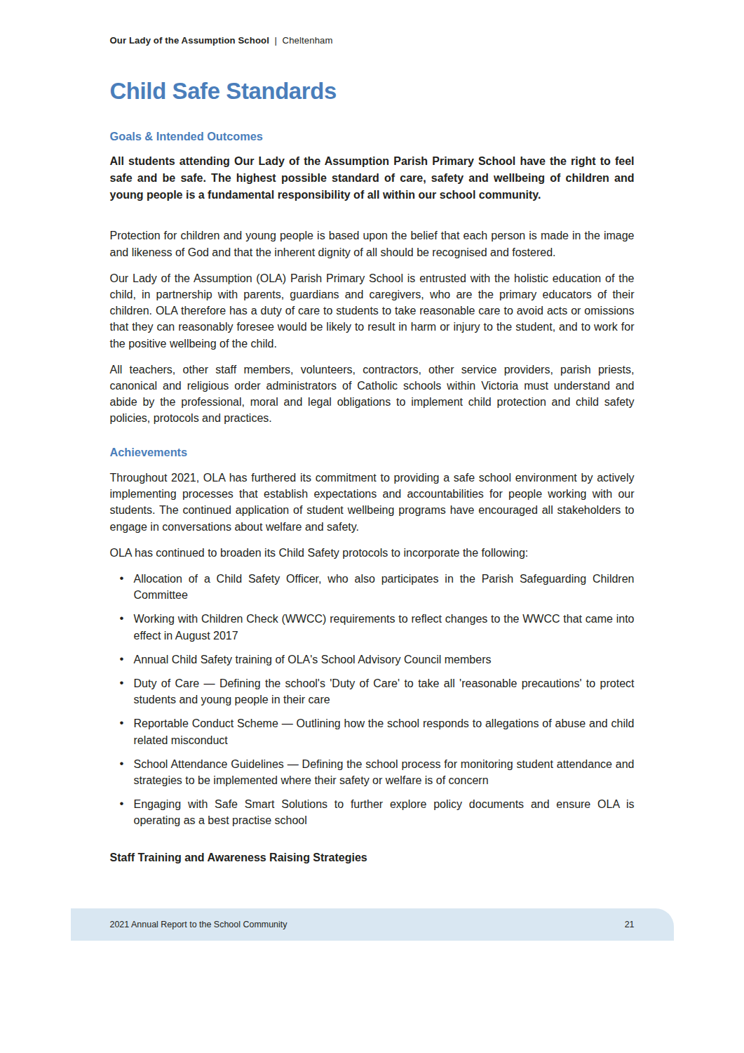Our Lady of the Assumption School | Cheltenham
Child Safe Standards
Goals & Intended Outcomes
All students attending Our Lady of the Assumption Parish Primary School have the right to feel safe and be safe. The highest possible standard of care, safety and wellbeing of children and young people is a fundamental responsibility of all within our school community.
Protection for children and young people is based upon the belief that each person is made in the image and likeness of God and that the inherent dignity of all should be recognised and fostered.
Our Lady of the Assumption (OLA) Parish Primary School is entrusted with the holistic education of the child, in partnership with parents, guardians and caregivers, who are the primary educators of their children. OLA therefore has a duty of care to students to take reasonable care to avoid acts or omissions that they can reasonably foresee would be likely to result in harm or injury to the student, and to work for the positive wellbeing of the child.
All teachers, other staff members, volunteers, contractors, other service providers, parish priests, canonical and religious order administrators of Catholic schools within Victoria must understand and abide by the professional, moral and legal obligations to implement child protection and child safety policies, protocols and practices.
Achievements
Throughout 2021, OLA has furthered its commitment to providing a safe school environment by actively implementing processes that establish expectations and accountabilities for people working with our students. The continued application of student wellbeing programs have encouraged all stakeholders to engage in conversations about welfare and safety.
OLA has continued to broaden its Child Safety protocols to incorporate the following:
Allocation of a Child Safety Officer, who also participates in the Parish Safeguarding Children Committee
Working with Children Check (WWCC) requirements to reflect changes to the WWCC that came into effect in August 2017
Annual Child Safety training of OLA's School Advisory Council members
Duty of Care — Defining the school's 'Duty of Care' to take all 'reasonable precautions' to protect students and young people in their care
Reportable Conduct Scheme — Outlining how the school responds to allegations of abuse and child related misconduct
School Attendance Guidelines — Defining the school process for monitoring student attendance and strategies to be implemented where their safety or welfare is of concern
Engaging with Safe Smart Solutions to further explore policy documents and ensure OLA is operating as a best practise school
Staff Training and Awareness Raising Strategies
2021 Annual Report to the School Community 21